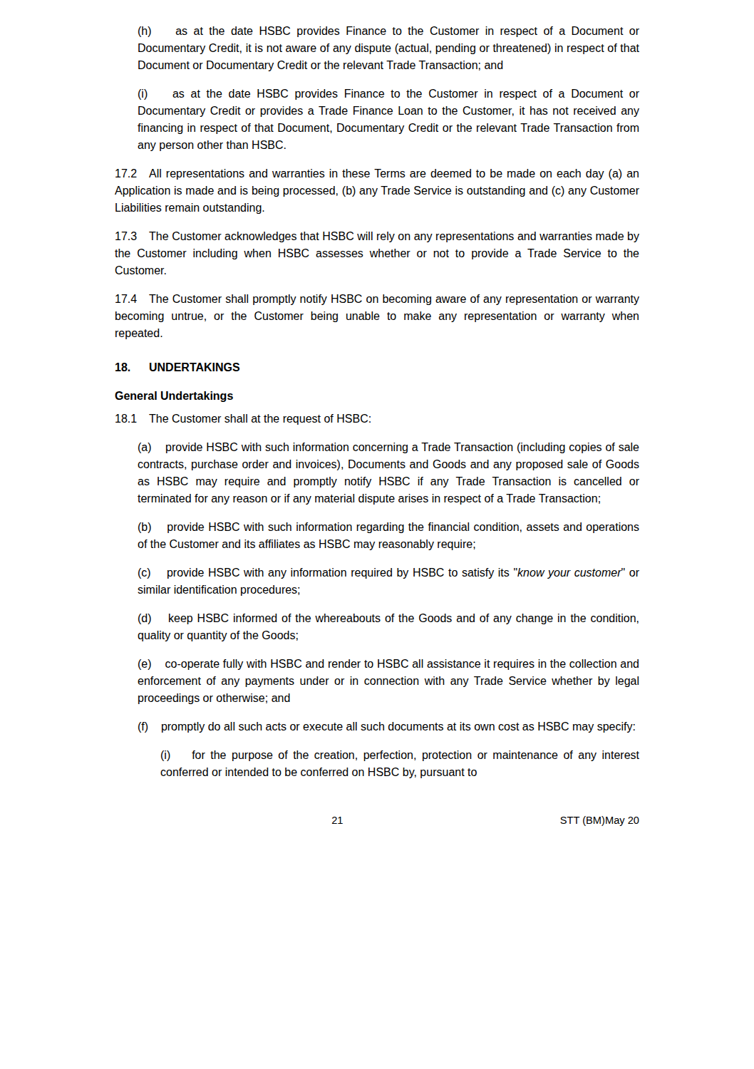(h) as at the date HSBC provides Finance to the Customer in respect of a Document or Documentary Credit, it is not aware of any dispute (actual, pending or threatened) in respect of that Document or Documentary Credit or the relevant Trade Transaction; and
(i) as at the date HSBC provides Finance to the Customer in respect of a Document or Documentary Credit or provides a Trade Finance Loan to the Customer, it has not received any financing in respect of that Document, Documentary Credit or the relevant Trade Transaction from any person other than HSBC.
17.2 All representations and warranties in these Terms are deemed to be made on each day (a) an Application is made and is being processed, (b) any Trade Service is outstanding and (c) any Customer Liabilities remain outstanding.
17.3 The Customer acknowledges that HSBC will rely on any representations and warranties made by the Customer including when HSBC assesses whether or not to provide a Trade Service to the Customer.
17.4 The Customer shall promptly notify HSBC on becoming aware of any representation or warranty becoming untrue, or the Customer being unable to make any representation or warranty when repeated.
18. UNDERTAKINGS
General Undertakings
18.1 The Customer shall at the request of HSBC:
(a) provide HSBC with such information concerning a Trade Transaction (including copies of sale contracts, purchase order and invoices), Documents and Goods and any proposed sale of Goods as HSBC may require and promptly notify HSBC if any Trade Transaction is cancelled or terminated for any reason or if any material dispute arises in respect of a Trade Transaction;
(b) provide HSBC with such information regarding the financial condition, assets and operations of the Customer and its affiliates as HSBC may reasonably require;
(c) provide HSBC with any information required by HSBC to satisfy its "know your customer" or similar identification procedures;
(d) keep HSBC informed of the whereabouts of the Goods and of any change in the condition, quality or quantity of the Goods;
(e) co-operate fully with HSBC and render to HSBC all assistance it requires in the collection and enforcement of any payments under or in connection with any Trade Service whether by legal proceedings or otherwise; and
(f) promptly do all such acts or execute all such documents at its own cost as HSBC may specify:
(i) for the purpose of the creation, perfection, protection or maintenance of any interest conferred or intended to be conferred on HSBC by, pursuant to
21 STT (BM)May 20